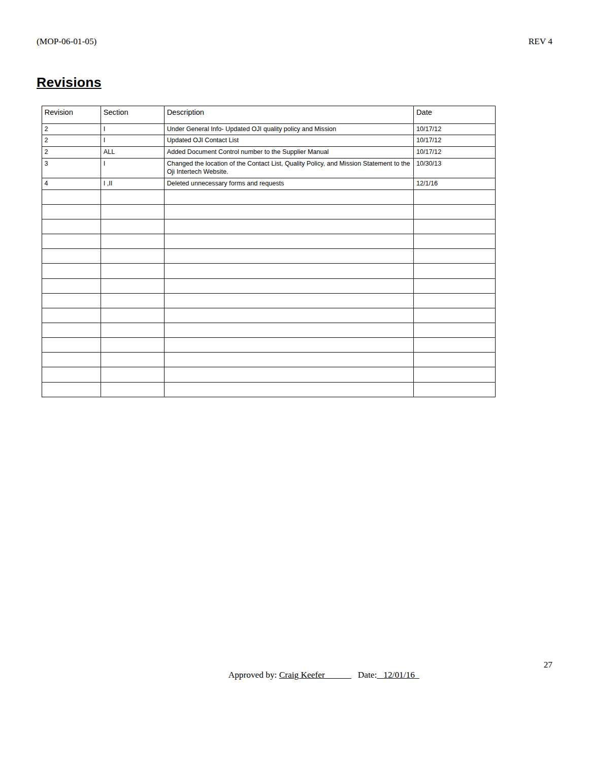(MOP-06-01-05) REV 4
Revisions
| Revision | Section | Description | Date |
| --- | --- | --- | --- |
| 2 | I | Under General Info- Updated OJI quality policy and Mission | 10/17/12 |
| 2 | I | Updated OJI Contact List | 10/17/12 |
| 2 | ALL | Added Document Control number to the Supplier Manual | 10/17/12 |
| 3 | I | Changed the location of the Contact List, Quality Policy, and Mission Statement to the Oji Intertech Website. | 10/30/13 |
| 4 | I ,II | Deleted unnecessary forms and requests | 12/1/16 |
27
Approved by: Craig Keefer______ Date: _12/01/16_